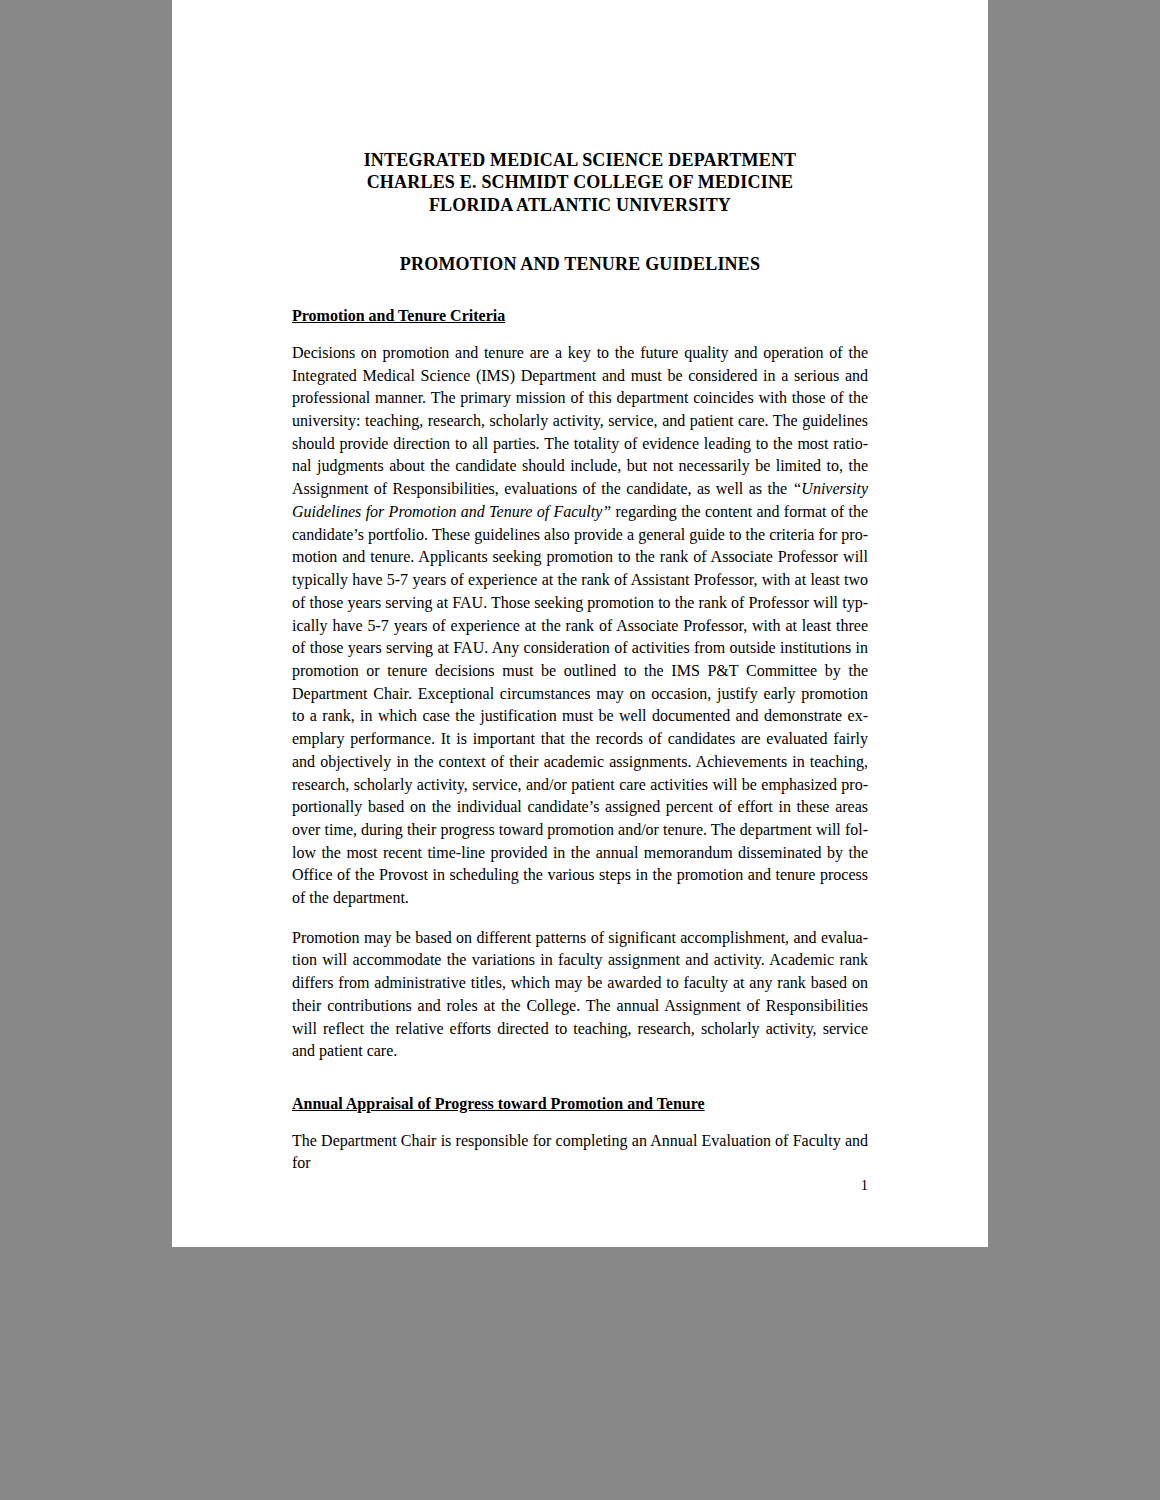INTEGRATED MEDICAL SCIENCE DEPARTMENT
CHARLES E. SCHMIDT COLLEGE OF MEDICINE
FLORIDA ATLANTIC UNIVERSITY
PROMOTION AND TENURE GUIDELINES
Promotion and Tenure Criteria
Decisions on promotion and tenure are a key to the future quality and operation of the Integrated Medical Science (IMS) Department and must be considered in a serious and professional manner. The primary mission of this department coincides with those of the university: teaching, research, scholarly activity, service, and patient care. The guidelines should provide direction to all parties. The totality of evidence leading to the most rational judgments about the candidate should include, but not necessarily be limited to, the Assignment of Responsibilities, evaluations of the candidate, as well as the “University Guidelines for Promotion and Tenure of Faculty” regarding the content and format of the candidate’s portfolio. These guidelines also provide a general guide to the criteria for promotion and tenure. Applicants seeking promotion to the rank of Associate Professor will typically have 5-7 years of experience at the rank of Assistant Professor, with at least two of those years serving at FAU. Those seeking promotion to the rank of Professor will typically have 5-7 years of experience at the rank of Associate Professor, with at least three of those years serving at FAU. Any consideration of activities from outside institutions in promotion or tenure decisions must be outlined to the IMS P&T Committee by the Department Chair. Exceptional circumstances may on occasion, justify early promotion to a rank, in which case the justification must be well documented and demonstrate exemplary performance. It is important that the records of candidates are evaluated fairly and objectively in the context of their academic assignments. Achievements in teaching, research, scholarly activity, service, and/or patient care activities will be emphasized proportionally based on the individual candidate’s assigned percent of effort in these areas over time, during their progress toward promotion and/or tenure. The department will follow the most recent time-line provided in the annual memorandum disseminated by the Office of the Provost in scheduling the various steps in the promotion and tenure process of the department.
Promotion may be based on different patterns of significant accomplishment, and evaluation will accommodate the variations in faculty assignment and activity. Academic rank differs from administrative titles, which may be awarded to faculty at any rank based on their contributions and roles at the College. The annual Assignment of Responsibilities will reflect the relative efforts directed to teaching, research, scholarly activity, service and patient care.
Annual Appraisal of Progress toward Promotion and Tenure
The Department Chair is responsible for completing an Annual Evaluation of Faculty and for
1